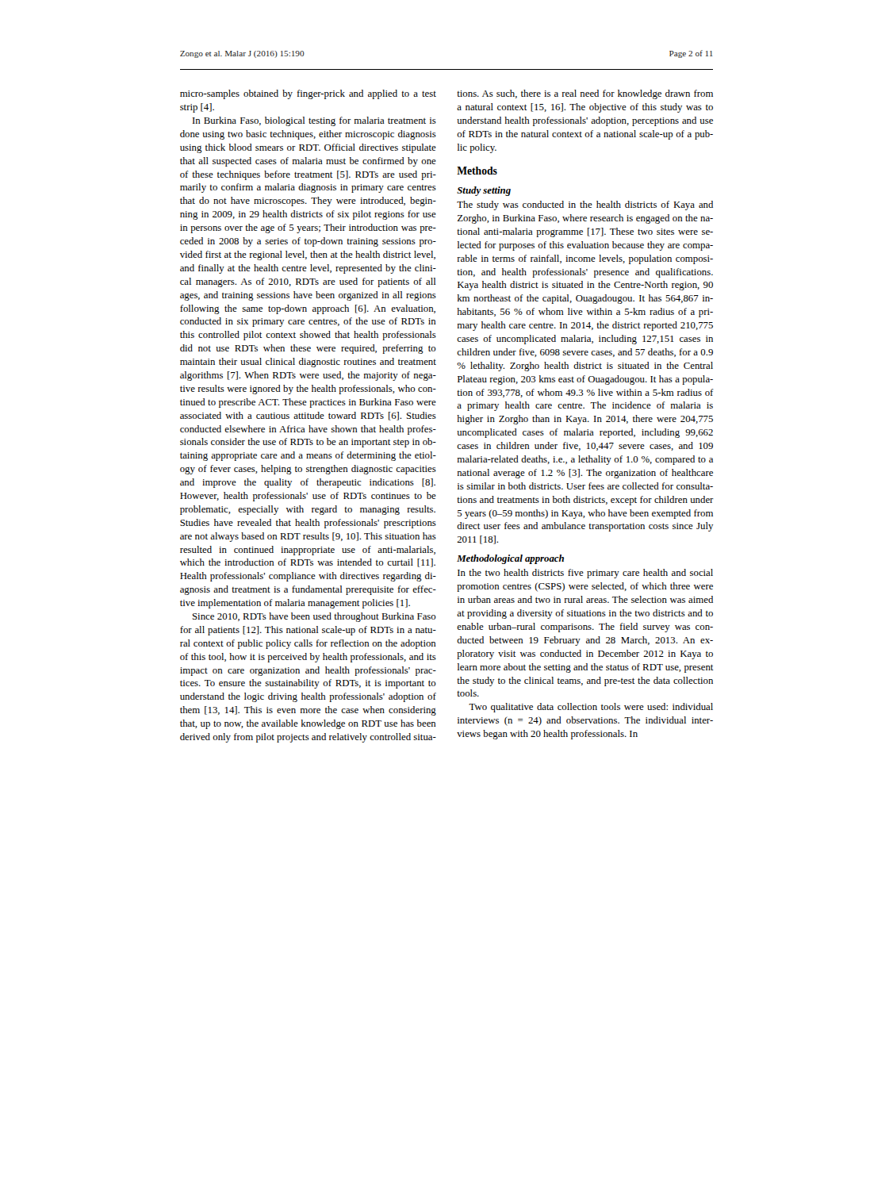Zongo et al. Malar J (2016) 15:190 Page 2 of 11
micro-samples obtained by finger-prick and applied to a test strip [4].
In Burkina Faso, biological testing for malaria treatment is done using two basic techniques, either microscopic diagnosis using thick blood smears or RDT. Official directives stipulate that all suspected cases of malaria must be confirmed by one of these techniques before treatment [5]. RDTs are used primarily to confirm a malaria diagnosis in primary care centres that do not have microscopes. They were introduced, beginning in 2009, in 29 health districts of six pilot regions for use in persons over the age of 5 years; Their introduction was preceded in 2008 by a series of top-down training sessions provided first at the regional level, then at the health district level, and finally at the health centre level, represented by the clinical managers. As of 2010, RDTs are used for patients of all ages, and training sessions have been organized in all regions following the same top-down approach [6]. An evaluation, conducted in six primary care centres, of the use of RDTs in this controlled pilot context showed that health professionals did not use RDTs when these were required, preferring to maintain their usual clinical diagnostic routines and treatment algorithms [7]. When RDTs were used, the majority of negative results were ignored by the health professionals, who continued to prescribe ACT. These practices in Burkina Faso were associated with a cautious attitude toward RDTs [6]. Studies conducted elsewhere in Africa have shown that health professionals consider the use of RDTs to be an important step in obtaining appropriate care and a means of determining the etiology of fever cases, helping to strengthen diagnostic capacities and improve the quality of therapeutic indications [8]. However, health professionals' use of RDTs continues to be problematic, especially with regard to managing results. Studies have revealed that health professionals' prescriptions are not always based on RDT results [9, 10]. This situation has resulted in continued inappropriate use of anti-malarials, which the introduction of RDTs was intended to curtail [11]. Health professionals' compliance with directives regarding diagnosis and treatment is a fundamental prerequisite for effective implementation of malaria management policies [1].
Since 2010, RDTs have been used throughout Burkina Faso for all patients [12]. This national scale-up of RDTs in a natural context of public policy calls for reflection on the adoption of this tool, how it is perceived by health professionals, and its impact on care organization and health professionals' practices. To ensure the sustainability of RDTs, it is important to understand the logic driving health professionals' adoption of them [13, 14]. This is even more the case when considering that, up to now, the available knowledge on RDT use has been derived only from pilot projects and relatively controlled situations. As such, there is a real need for knowledge drawn from a natural context [15, 16]. The objective of this study was to understand health professionals' adoption, perceptions and use of RDTs in the natural context of a national scale-up of a public policy.
Methods
Study setting
The study was conducted in the health districts of Kaya and Zorgho, in Burkina Faso, where research is engaged on the national anti-malaria programme [17]. These two sites were selected for purposes of this evaluation because they are comparable in terms of rainfall, income levels, population composition, and health professionals' presence and qualifications. Kaya health district is situated in the Centre-North region, 90 km northeast of the capital, Ouagadougou. It has 564,867 inhabitants, 56 % of whom live within a 5-km radius of a primary health care centre. In 2014, the district reported 210,775 cases of uncomplicated malaria, including 127,151 cases in children under five, 6098 severe cases, and 57 deaths, for a 0.9 % lethality. Zorgho health district is situated in the Central Plateau region, 203 kms east of Ouagadougou. It has a population of 393,778, of whom 49.3 % live within a 5-km radius of a primary health care centre. The incidence of malaria is higher in Zorgho than in Kaya. In 2014, there were 204,775 uncomplicated cases of malaria reported, including 99,662 cases in children under five, 10,447 severe cases, and 109 malaria-related deaths, i.e., a lethality of 1.0 %, compared to a national average of 1.2 % [3]. The organization of healthcare is similar in both districts. User fees are collected for consultations and treatments in both districts, except for children under 5 years (0–59 months) in Kaya, who have been exempted from direct user fees and ambulance transportation costs since July 2011 [18].
Methodological approach
In the two health districts five primary care health and social promotion centres (CSPS) were selected, of which three were in urban areas and two in rural areas. The selection was aimed at providing a diversity of situations in the two districts and to enable urban–rural comparisons. The field survey was conducted between 19 February and 28 March, 2013. An exploratory visit was conducted in December 2012 in Kaya to learn more about the setting and the status of RDT use, present the study to the clinical teams, and pre-test the data collection tools.
Two qualitative data collection tools were used: individual interviews (n = 24) and observations. The individual interviews began with 20 health professionals. In